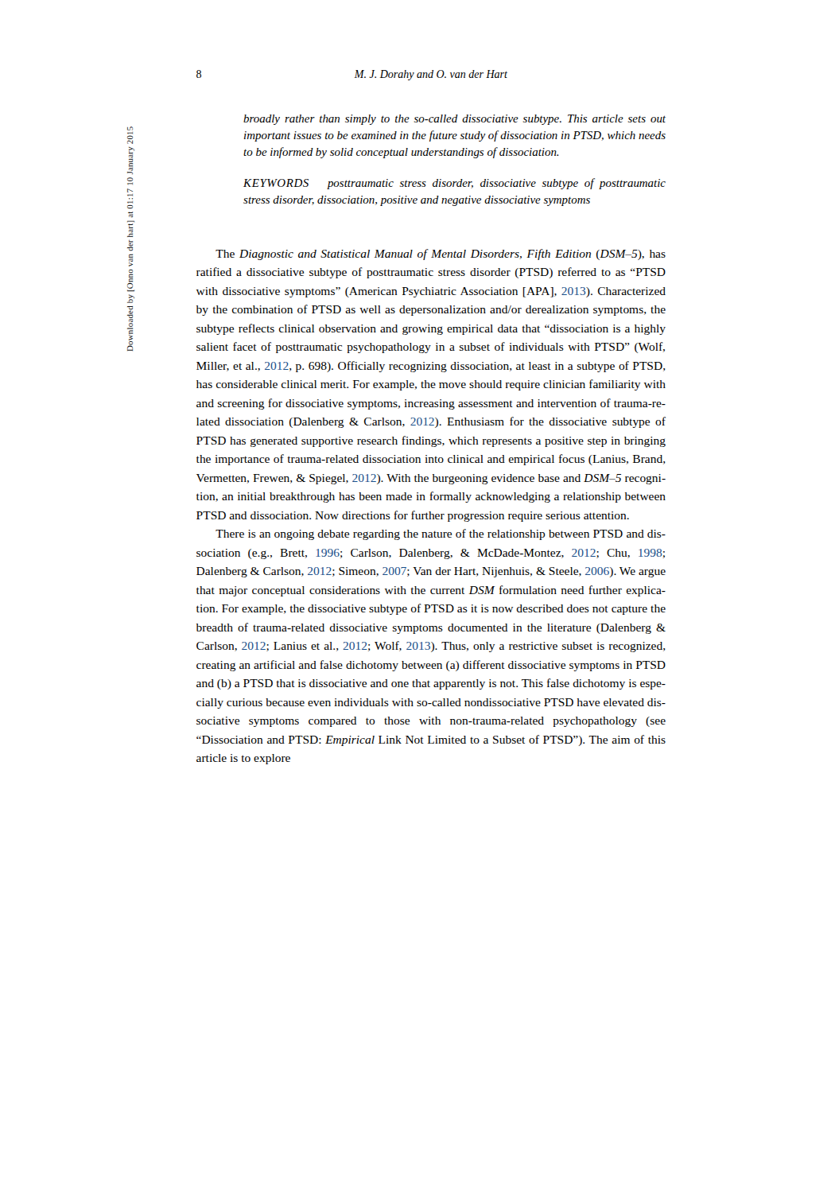Downloaded by [Onno van der hart] at 01:17 10 January 2015
8 M. J. Dorahy and O. van der Hart
broadly rather than simply to the so-called dissociative subtype. This article sets out important issues to be examined in the future study of dissociation in PTSD, which needs to be informed by solid conceptual understandings of dissociation.
KEYWORDS posttraumatic stress disorder, dissociative subtype of posttraumatic stress disorder, dissociation, positive and negative dissociative symptoms
The Diagnostic and Statistical Manual of Mental Disorders, Fifth Edition (DSM–5), has ratified a dissociative subtype of posttraumatic stress disorder (PTSD) referred to as “PTSD with dissociative symptoms” (American Psychiatric Association [APA], 2013). Characterized by the combination of PTSD as well as depersonalization and/or derealization symptoms, the subtype reflects clinical observation and growing empirical data that “dissociation is a highly salient facet of posttraumatic psychopathology in a subset of individuals with PTSD” (Wolf, Miller, et al., 2012, p. 698). Officially recognizing dissociation, at least in a subtype of PTSD, has considerable clinical merit. For example, the move should require clinician familiarity with and screening for dissociative symptoms, increasing assessment and intervention of trauma-related dissociation (Dalenberg & Carlson, 2012). Enthusiasm for the dissociative subtype of PTSD has generated supportive research findings, which represents a positive step in bringing the importance of trauma-related dissociation into clinical and empirical focus (Lanius, Brand, Vermetten, Frewen, & Spiegel, 2012). With the burgeoning evidence base and DSM–5 recognition, an initial breakthrough has been made in formally acknowledging a relationship between PTSD and dissociation. Now directions for further progression require serious attention.
There is an ongoing debate regarding the nature of the relationship between PTSD and dissociation (e.g., Brett, 1996; Carlson, Dalenberg, & McDade-Montez, 2012; Chu, 1998; Dalenberg & Carlson, 2012; Simeon, 2007; Van der Hart, Nijenhuis, & Steele, 2006). We argue that major conceptual considerations with the current DSM formulation need further explication. For example, the dissociative subtype of PTSD as it is now described does not capture the breadth of trauma-related dissociative symptoms documented in the literature (Dalenberg & Carlson, 2012; Lanius et al., 2012; Wolf, 2013). Thus, only a restrictive subset is recognized, creating an artificial and false dichotomy between (a) different dissociative symptoms in PTSD and (b) a PTSD that is dissociative and one that apparently is not. This false dichotomy is especially curious because even individuals with so-called nondissociative PTSD have elevated dissociative symptoms compared to those with non-trauma-related psychopathology (see “Dissociation and PTSD: Empirical Link Not Limited to a Subset of PTSD”). The aim of this article is to explore